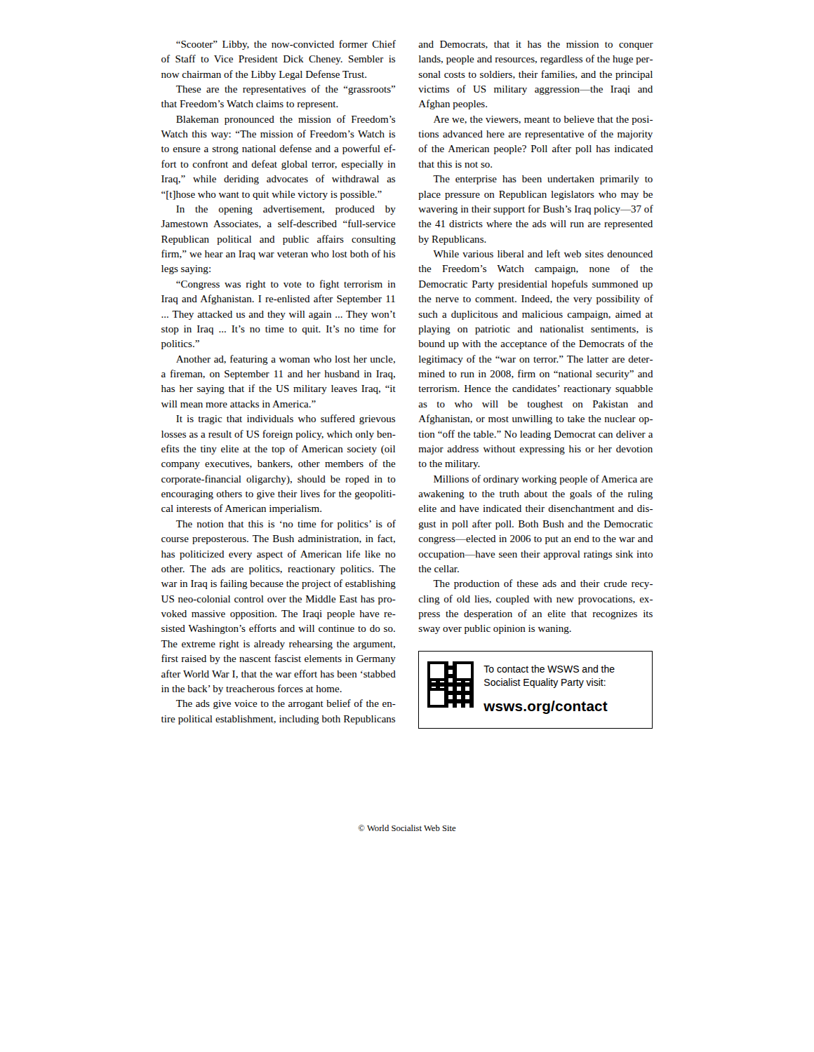“Scooter” Libby, the now-convicted former Chief of Staff to Vice President Dick Cheney. Sembler is now chairman of the Libby Legal Defense Trust.
These are the representatives of the “grassroots” that Freedom’s Watch claims to represent.
Blakeman pronounced the mission of Freedom’s Watch this way: “The mission of Freedom’s Watch is to ensure a strong national defense and a powerful effort to confront and defeat global terror, especially in Iraq,” while deriding advocates of withdrawal as “[t]hose who want to quit while victory is possible.”
In the opening advertisement, produced by Jamestown Associates, a self-described “full-service Republican political and public affairs consulting firm,” we hear an Iraq war veteran who lost both of his legs saying:
“Congress was right to vote to fight terrorism in Iraq and Afghanistan. I re-enlisted after September 11 ... They attacked us and they will again ... They won’t stop in Iraq ... It’s no time to quit. It’s no time for politics.”
Another ad, featuring a woman who lost her uncle, a fireman, on September 11 and her husband in Iraq, has her saying that if the US military leaves Iraq, “it will mean more attacks in America.”
It is tragic that individuals who suffered grievous losses as a result of US foreign policy, which only benefits the tiny elite at the top of American society (oil company executives, bankers, other members of the corporate-financial oligarchy), should be roped in to encouraging others to give their lives for the geopolitical interests of American imperialism.
The notion that this is ‘no time for politics’ is of course preposterous. The Bush administration, in fact, has politicized every aspect of American life like no other. The ads are politics, reactionary politics. The war in Iraq is failing because the project of establishing US neo-colonial control over the Middle East has provoked massive opposition. The Iraqi people have resisted Washington’s efforts and will continue to do so. The extreme right is already rehearsing the argument, first raised by the nascent fascist elements in Germany after World War I, that the war effort has been ‘stabbed in the back’ by treacherous forces at home.
The ads give voice to the arrogant belief of the entire political establishment, including both Republicans and Democrats, that it has the mission to conquer lands, people and resources, regardless of the huge personal costs to soldiers, their families, and the principal victims of US military aggression—the Iraqi and Afghan peoples.
Are we, the viewers, meant to believe that the positions advanced here are representative of the majority of the American people? Poll after poll has indicated that this is not so.
The enterprise has been undertaken primarily to place pressure on Republican legislators who may be wavering in their support for Bush’s Iraq policy—37 of the 41 districts where the ads will run are represented by Republicans.
While various liberal and left web sites denounced the Freedom’s Watch campaign, none of the Democratic Party presidential hopefuls summoned up the nerve to comment. Indeed, the very possibility of such a duplicitous and malicious campaign, aimed at playing on patriotic and nationalist sentiments, is bound up with the acceptance of the Democrats of the legitimacy of the “war on terror.” The latter are determined to run in 2008, firm on “national security” and terrorism. Hence the candidates’ reactionary squabble as to who will be toughest on Pakistan and Afghanistan, or most unwilling to take the nuclear option “off the table.” No leading Democrat can deliver a major address without expressing his or her devotion to the military.
Millions of ordinary working people of America are awakening to the truth about the goals of the ruling elite and have indicated their disenchantment and disgust in poll after poll. Both Bush and the Democratic congress—elected in 2006 to put an end to the war and occupation—have seen their approval ratings sink into the cellar.
The production of these ads and their crude recycling of old lies, coupled with new provocations, express the desperation of an elite that recognizes its sway over public opinion is waning.
To contact the WSWS and the
Socialist Equality Party visit:
wsws.org/contact
© World Socialist Web Site